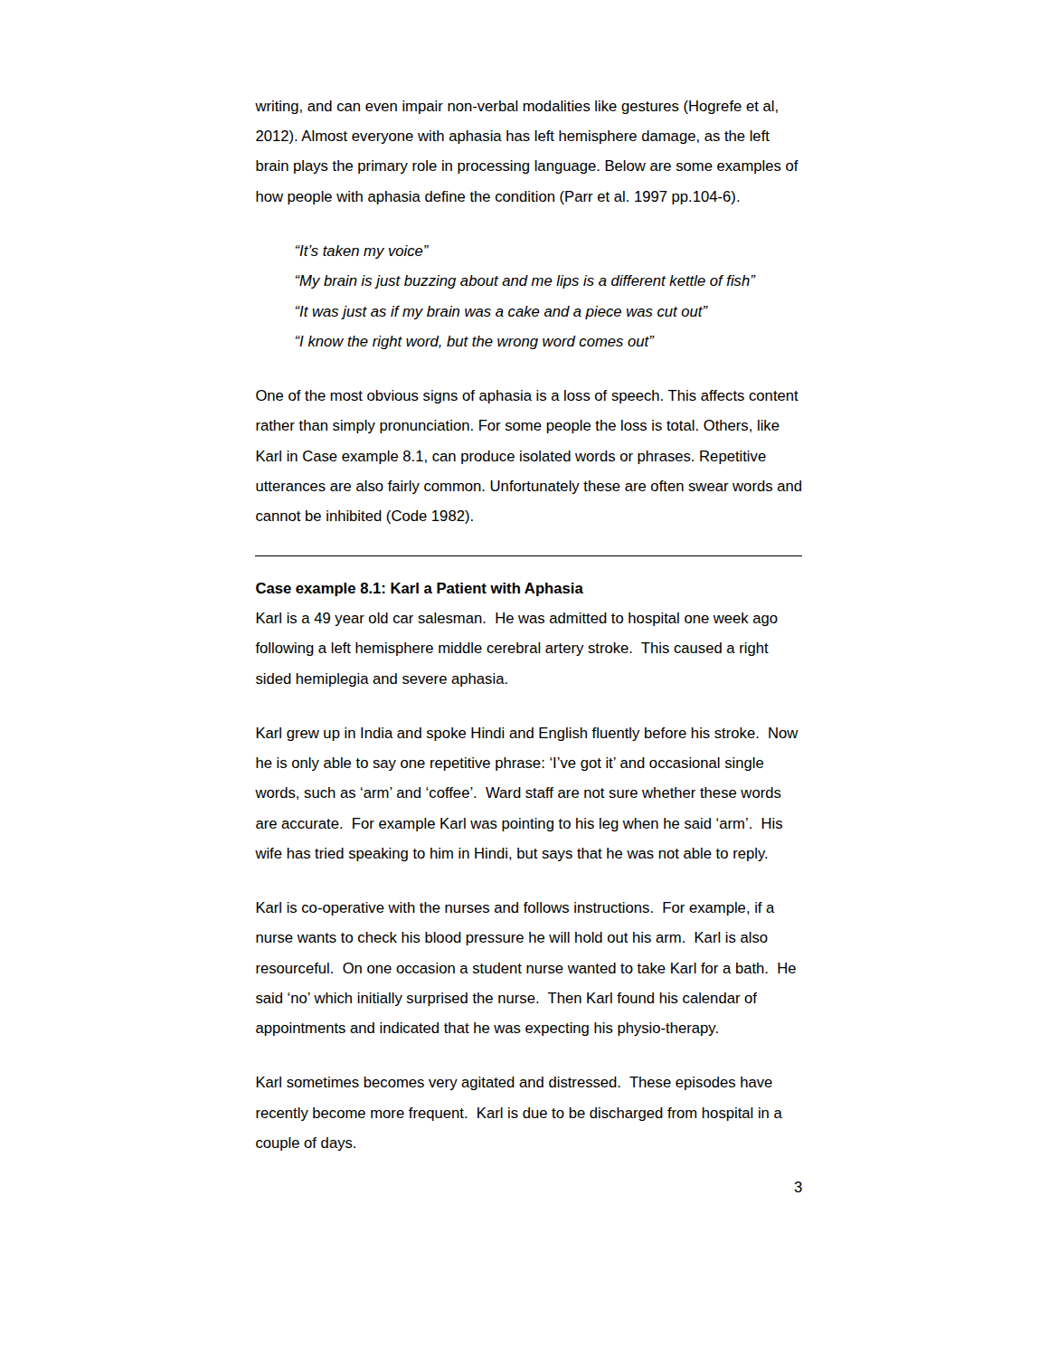writing, and can even impair non-verbal modalities like gestures (Hogrefe et al, 2012). Almost everyone with aphasia has left hemisphere damage, as the left brain plays the primary role in processing language. Below are some examples of how people with aphasia define the condition (Parr et al. 1997 pp.104-6).
“It’s taken my voice”
“My brain is just buzzing about and me lips is a different kettle of fish”
“It was just as if my brain was a cake and a piece was cut out”
“I know the right word, but the wrong word comes out”
One of the most obvious signs of aphasia is a loss of speech. This affects content rather than simply pronunciation. For some people the loss is total. Others, like Karl in Case example 8.1, can produce isolated words or phrases. Repetitive utterances are also fairly common. Unfortunately these are often swear words and cannot be inhibited (Code 1982).
Case example 8.1: Karl a Patient with Aphasia
Karl is a 49 year old car salesman. He was admitted to hospital one week ago following a left hemisphere middle cerebral artery stroke. This caused a right sided hemiplegia and severe aphasia.
Karl grew up in India and spoke Hindi and English fluently before his stroke. Now he is only able to say one repetitive phrase: ‘I’ve got it’ and occasional single words, such as ‘arm’ and ‘coffee’. Ward staff are not sure whether these words are accurate. For example Karl was pointing to his leg when he said ‘arm’. His wife has tried speaking to him in Hindi, but says that he was not able to reply.
Karl is co-operative with the nurses and follows instructions. For example, if a nurse wants to check his blood pressure he will hold out his arm. Karl is also resourceful. On one occasion a student nurse wanted to take Karl for a bath. He said ‘no’ which initially surprised the nurse. Then Karl found his calendar of appointments and indicated that he was expecting his physio-therapy.
Karl sometimes becomes very agitated and distressed. These episodes have recently become more frequent. Karl is due to be discharged from hospital in a couple of days.
3